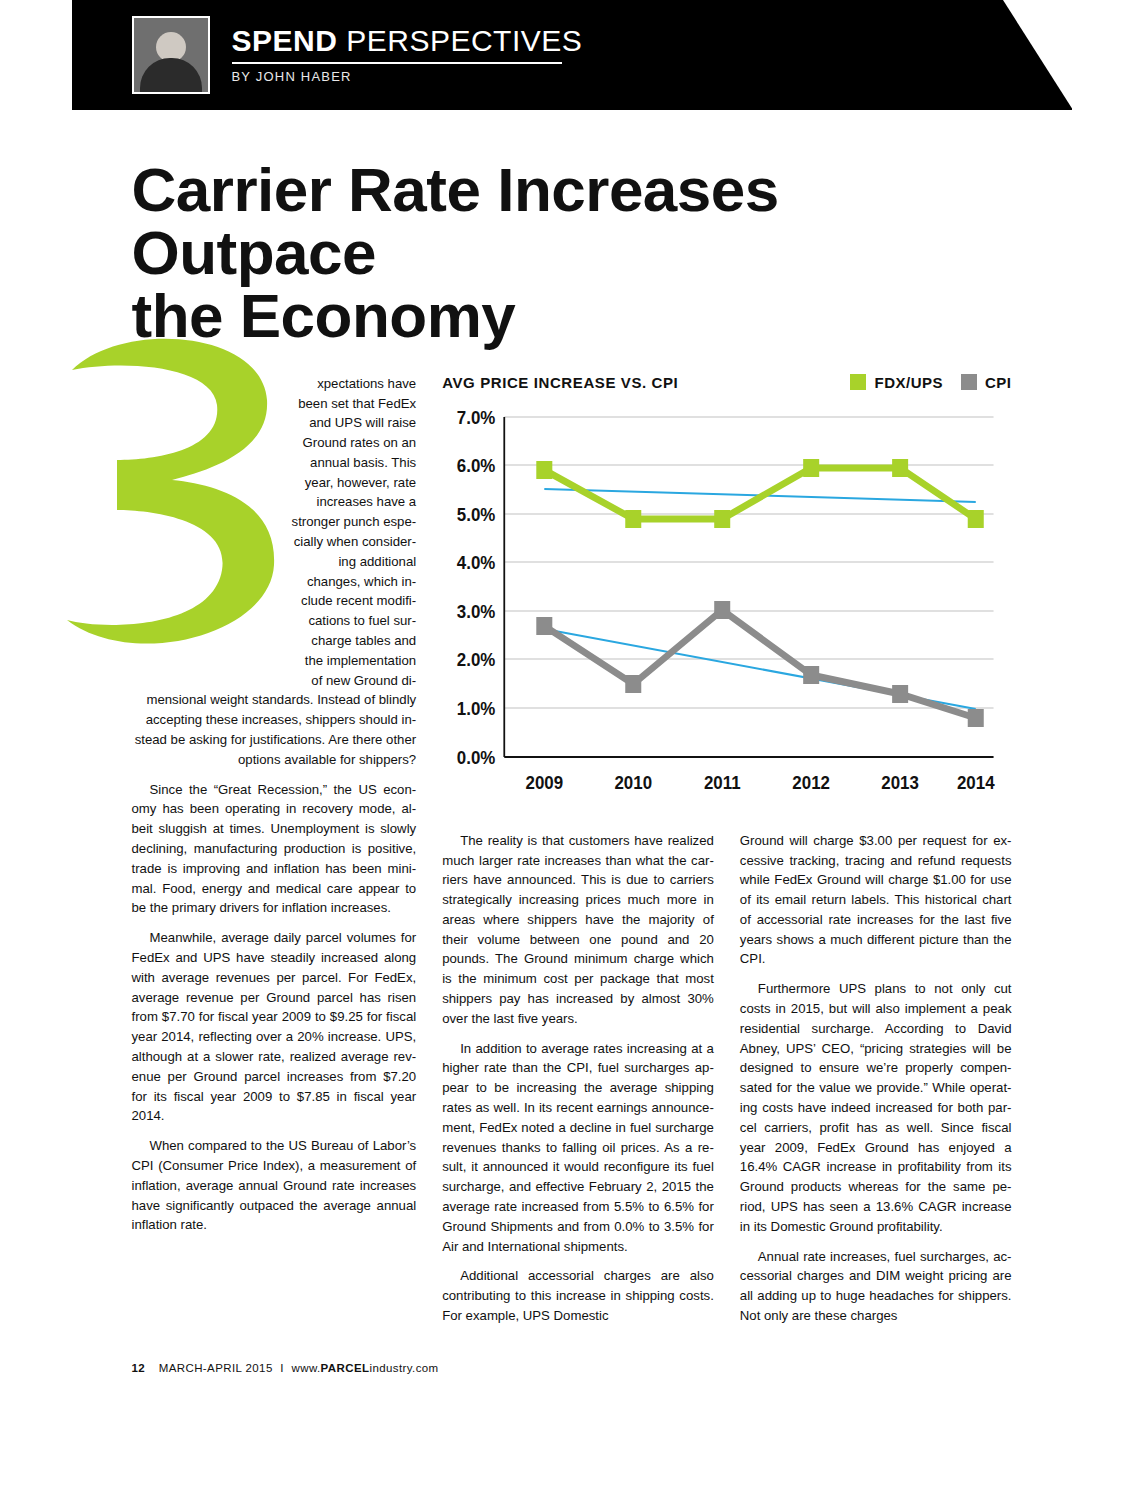SPEND PERSPECTIVES
BY JOHN HABER
Carrier Rate Increases Outpace
the Economy
xpectations have been set that FedEx and UPS will raise Ground rates on an annual basis. This year, however, rate increases have a stronger punch especially when considering additional changes, which include recent modifications to fuel surcharge tables and the implementation of new Ground dimensional weight standards. Instead of blindly accepting these increases, shippers should instead be asking for justifications. Are there other options available for shippers?
Since the “Great Recession,” the US economy has been operating in recovery mode, albeit sluggish at times. Unemployment is slowly declining, manufacturing production is positive, trade is improving and inflation has been minimal. Food, energy and medical care appear to be the primary drivers for inflation increases.
Meanwhile, average daily parcel volumes for FedEx and UPS have steadily increased along with average revenues per parcel. For FedEx, average revenue per Ground parcel has risen from $7.70 for fiscal year 2009 to $9.25 for fiscal year 2014, reflecting over a 20% increase. UPS, although at a slower rate, realized average revenue per Ground parcel increases from $7.20 for its fiscal year 2009 to $7.85 in fiscal year 2014.
When compared to the US Bureau of Labor’s CPI (Consumer Price Index), a measurement of inflation, average annual Ground rate increases have significantly outpaced the average annual inflation rate.
AVG PRICE INCREASE VS. CPI
FDX/UPS CPI
7.0% 6.0% 5.0% 4.0% 3.0% 2.0% 1.0% 0.0% 2009 2010 2011 2012 2013 2014
The reality is that customers have realized much larger rate increases than what the carriers have announced. This is due to carriers strategically increasing prices much more in areas where shippers have the majority of their volume between one pound and 20 pounds. The Ground minimum charge which is the minimum cost per package that most shippers pay has increased by almost 30% over the last five years.
In addition to average rates increasing at a higher rate than the CPI, fuel surcharges appear to be increasing the average shipping rates as well. In its recent earnings announcement, FedEx noted a decline in fuel surcharge revenues thanks to falling oil prices. As a result, it announced it would reconfigure its fuel surcharge, and effective February 2, 2015 the average rate increased from 5.5% to 6.5% for Ground Shipments and from 0.0% to 3.5% for Air and International shipments.
Additional accessorial charges are also contributing to this increase in shipping costs. For example, UPS Domestic
Ground will charge $3.00 per request for excessive tracking, tracing and refund requests while FedEx Ground will charge $1.00 for use of its email return labels. This historical chart of accessorial rate increases for the last five years shows a much different picture than the CPI.
Furthermore UPS plans to not only cut costs in 2015, but will also implement a peak residential surcharge. According to David Abney, UPS’ CEO, “pricing strategies will be designed to ensure we’re properly compensated for the value we provide.” While operating costs have indeed increased for both parcel carriers, profit has as well. Since fiscal year 2009, FedEx Ground has enjoyed a 16.4% CAGR increase in profitability from its Ground products whereas for the same period, UPS has seen a 13.6% CAGR increase in its Domestic Ground profitability.
Annual rate increases, fuel surcharges, accessorial charges and DIM weight pricing are all adding up to huge headaches for shippers. Not only are these charges
12 MARCH-APRIL 2015 I www.PARCELindustry.com